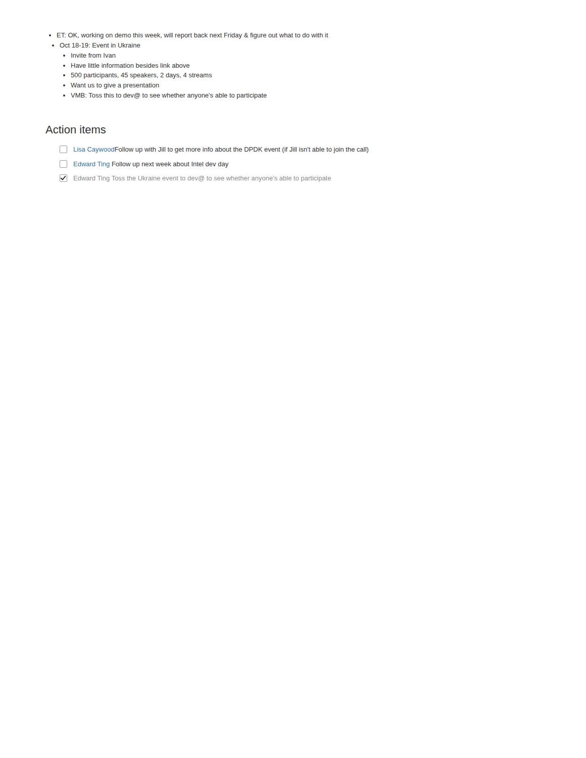ET: OK, working on demo this week, will report back next Friday & figure out what to do with it
Oct 18-19: Event in Ukraine
Invite from Ivan
Have little information besides link above
500 participants, 45 speakers, 2 days, 4 streams
Want us to give a presentation
VMB: Toss this to dev@ to see whether anyone's able to participate
Action items
Lisa Caywood Follow up with Jill to get more info about the DPDK event (if Jill isn't able to join the call)
Edward Ting Follow up next week about Intel dev day
Edward Ting Toss the Ukraine event to dev@ to see whether anyone's able to participate